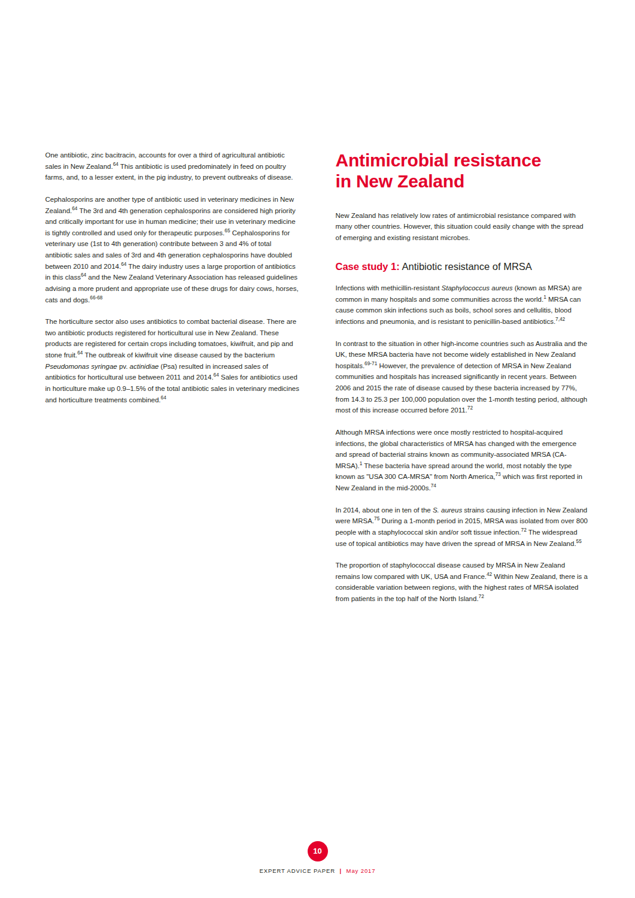One antibiotic, zinc bacitracin, accounts for over a third of agricultural antibiotic sales in New Zealand.64 This antibiotic is used predominately in feed on poultry farms, and, to a lesser extent, in the pig industry, to prevent outbreaks of disease.
Cephalosporins are another type of antibiotic used in veterinary medicines in New Zealand.64 The 3rd and 4th generation cephalosporins are considered high priority and critically important for use in human medicine; their use in veterinary medicine is tightly controlled and used only for therapeutic purposes.65 Cephalosporins for veterinary use (1st to 4th generation) contribute between 3 and 4% of total antibiotic sales and sales of 3rd and 4th generation cephalosporins have doubled between 2010 and 2014.64 The dairy industry uses a large proportion of antibiotics in this class64 and the New Zealand Veterinary Association has released guidelines advising a more prudent and appropriate use of these drugs for dairy cows, horses, cats and dogs.66-68
The horticulture sector also uses antibiotics to combat bacterial disease. There are two antibiotic products registered for horticultural use in New Zealand. These products are registered for certain crops including tomatoes, kiwifruit, and pip and stone fruit.64 The outbreak of kiwifruit vine disease caused by the bacterium Pseudomonas syringae pv. actinidiae (Psa) resulted in increased sales of antibiotics for horticultural use between 2011 and 2014.64 Sales for antibiotics used in horticulture make up 0.9–1.5% of the total antibiotic sales in veterinary medicines and horticulture treatments combined.64
Antimicrobial resistance
in New Zealand
New Zealand has relatively low rates of antimicrobial resistance compared with many other countries. However, this situation could easily change with the spread of emerging and existing resistant microbes.
Case study 1: Antibiotic resistance of MRSA
Infections with methicillin-resistant Staphylococcus aureus (known as MRSA) are common in many hospitals and some communities across the world.1 MRSA can cause common skin infections such as boils, school sores and cellulitis, blood infections and pneumonia, and is resistant to penicillin-based antibiotics.7,42
In contrast to the situation in other high-income countries such as Australia and the UK, these MRSA bacteria have not become widely established in New Zealand hospitals.69-71 However, the prevalence of detection of MRSA in New Zealand communities and hospitals has increased significantly in recent years. Between 2006 and 2015 the rate of disease caused by these bacteria increased by 77%, from 14.3 to 25.3 per 100,000 population over the 1-month testing period, although most of this increase occurred before 2011.72
Although MRSA infections were once mostly restricted to hospital-acquired infections, the global characteristics of MRSA has changed with the emergence and spread of bacterial strains known as community-associated MRSA (CA-MRSA).1 These bacteria have spread around the world, most notably the type known as "USA 300 CA-MRSA" from North America,73 which was first reported in New Zealand in the mid-2000s.74
In 2014, about one in ten of the S. aureus strains causing infection in New Zealand were MRSA.75 During a 1-month period in 2015, MRSA was isolated from over 800 people with a staphylococcal skin and/or soft tissue infection.72 The widespread use of topical antibiotics may have driven the spread of MRSA in New Zealand.55
The proportion of staphylococcal disease caused by MRSA in New Zealand remains low compared with UK, USA and France.42 Within New Zealand, there is a considerable variation between regions, with the highest rates of MRSA isolated from patients in the top half of the North Island.72
10
EXPERT ADVICE PAPER | May 2017